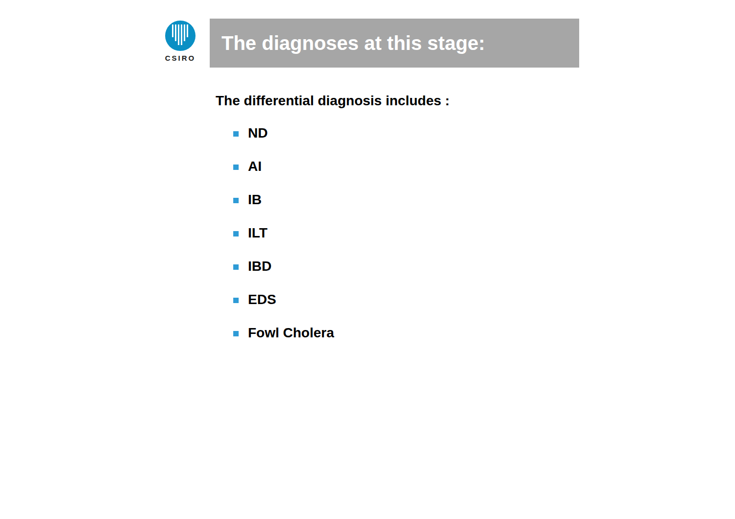CSIRO
The diagnoses at this stage:
The differential diagnosis includes :
ND
AI
IB
ILT
IBD
EDS
Fowl Cholera